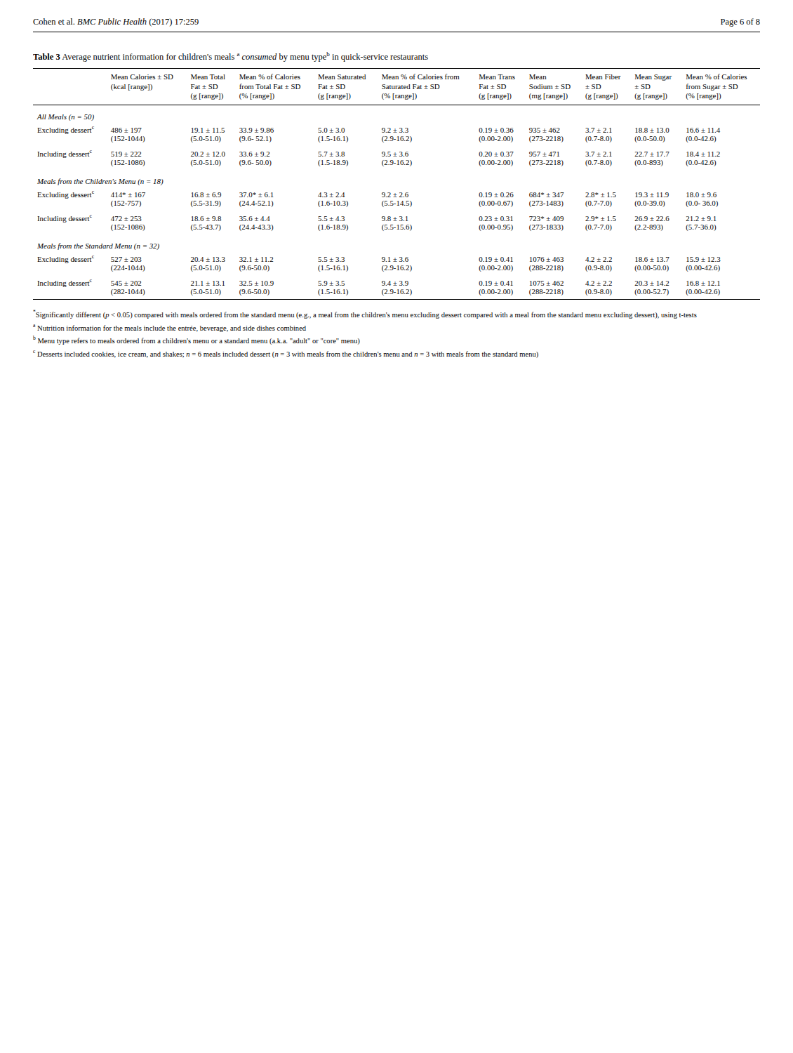Cohen et al. BMC Public Health (2017) 17:259 Page 6 of 8
Table 3 Average nutrient information for children's meals a consumed by menu type b in quick-service restaurants
| | Mean Calories ± SD (kcal [range]) | Mean Total Fat ± SD (g [range]) | Mean % of Calories from Total Fat ± SD (% [range]) | Mean Saturated Fat ± SD (g [range]) | Mean % of Calories from Saturated Fat ± SD (% [range]) | Mean Trans Fat ± SD (g [range]) | Mean Sodium ± SD (mg [range]) | Mean Fiber ± SD (g [range]) | Mean Sugar ± SD (g [range]) | Mean % of Calories from Sugar ± SD (% [range]) |
| --- | --- | --- | --- | --- | --- | --- | --- | --- | --- | --- |
| All Meals ( n = 50) |
| Excluding dessert c | 486 ± 197 (152-1044) | 19.1 ± 11.5 (5.0-51.0) | 33.9 ± 9.86 (9.6- 52.1) | 5.0 ± 3.0 (1.5-16.1) | 9.2 ± 3.3 (2.9-16.2) | 0.19 ± 0.36 (0.00-2.00) | 935 ± 462 (273-2218) | 3.7 ± 2.1 (0.7-8.0) | 18.8 ± 13.0 (0.0-50.0) | 16.6 ± 11.4 (0.0-42.6) |
| Including dessert c | 519 ± 222 (152-1086) | 20.2 ± 12.0 (5.0-51.0) | 33.6 ± 9.2 (9.6- 50.0) | 5.7 ± 3.8 (1.5-18.9) | 9.5 ± 3.6 (2.9-16.2) | 0.20 ± 0.37 (0.00-2.00) | 957 ± 471 (273-2218) | 3.7 ± 2.1 (0.7-8.0) | 22.7 ± 17.7 (0.0-893) | 18.4 ± 11.2 (0.0-42.6) |
| Meals from the Children's Menu ( n = 18) |
| Excluding dessert c | 414 * ± 167 (152-757) | 16.8 ± 6.9 (5.5-31.9) | 37.0 * ± 6.1 (24.4-52.1) | 4.3 ± 2.4 (1.6-10.3) | 9.2 ± 2.6 (5.5-14.5) | 0.19 ± 0.26 (0.00-0.67) | 684 * ± 347 (273-1483) | 2.8 * ± 1.5 (0.7-7.0) | 19.3 ± 11.9 (0.0-39.0) | 18.0 ± 9.6 (0.0- 36.0) |
| Including dessert c | 472 ± 253 (152-1086) | 18.6 ± 9.8 (5.5-43.7) | 35.6 ± 4.4 (24.4-43.3) | 5.5 ± 4.3 (1.6-18.9) | 9.8 ± 3.1 (5.5-15.6) | 0.23 ± 0.31 (0.00-0.95) | 723 * ± 409 (273-1833) | 2.9 * ± 1.5 (0.7-7.0) | 26.9 ± 22.6 (2.2-893) | 21.2 ± 9.1 (5.7-36.0) |
| Meals from the Standard Menu ( n = 32) |
| Excluding dessert c | 527 ± 203 (224-1044) | 20.4 ± 13.3 (5.0-51.0) | 32.1 ± 11.2 (9.6-50.0) | 5.5 ± 3.3 (1.5-16.1) | 9.1 ± 3.6 (2.9-16.2) | 0.19 ± 0.41 (0.00-2.00) | 1076 ± 463 (288-2218) | 4.2 ± 2.2 (0.9-8.0) | 18.6 ± 13.7 (0.00-50.0) | 15.9 ± 12.3 (0.00-42.6) |
| Including dessert c | 545 ± 202 (282-1044) | 21.1 ± 13.1 (5.0-51.0) | 32.5 ± 10.9 (9.6-50.0) | 5.9 ± 3.5 (1.5-16.1) | 9.4 ± 3.9 (2.9-16.2) | 0.19 ± 0.41 (0.00-2.00) | 1075 ± 462 (288-2218) | 4.2 ± 2.2 (0.9-8.0) | 20.3 ± 14.2 (0.00-52.7) | 16.8 ± 12.1 (0.00-42.6) |
*Significantly different (p < 0.05) compared with meals ordered from the standard menu (e.g., a meal from the children's menu excluding dessert compared with a meal from the standard menu excluding dessert), using t-tests
a Nutrition information for the meals include the entrée, beverage, and side dishes combined
b Menu type refers to meals ordered from a children's menu or a standard menu (a.k.a. "adult" or "core" menu)
c Desserts included cookies, ice cream, and shakes; n = 6 meals included dessert (n = 3 with meals from the children's menu and n = 3 with meals from the standard menu)